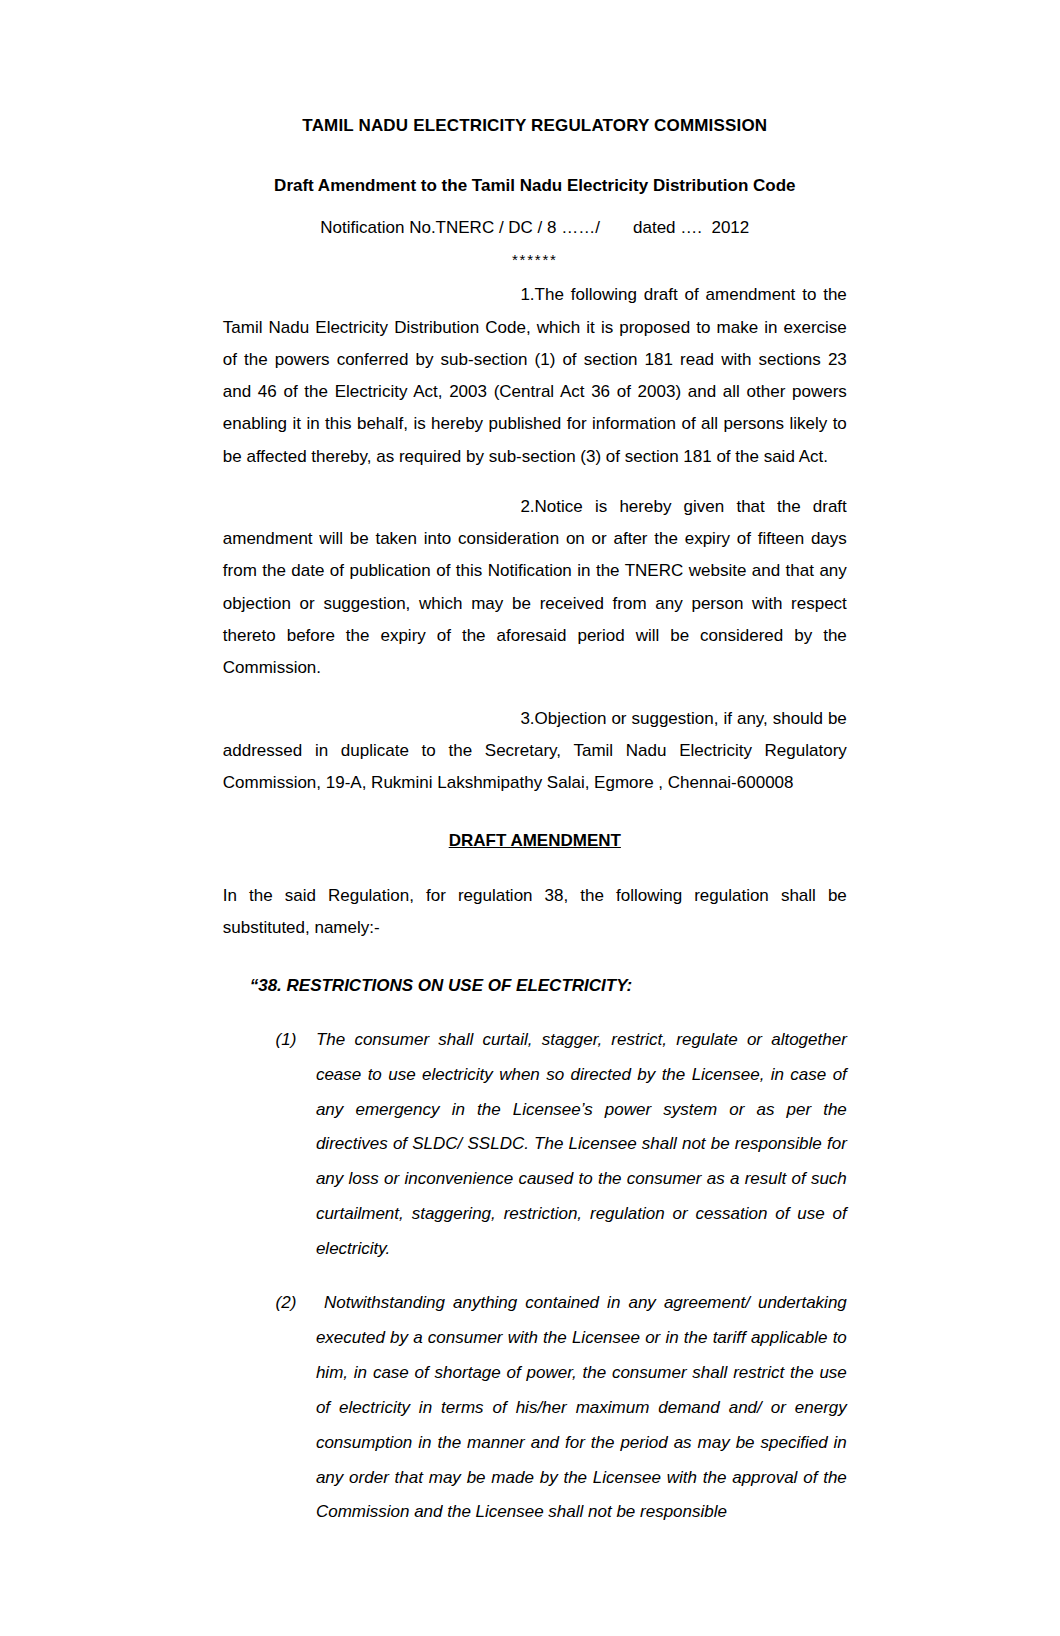TAMIL NADU ELECTRICITY REGULATORY COMMISSION
Draft Amendment to the Tamil Nadu Electricity Distribution Code
Notification No.TNERC / DC / 8 ……/ dated …. 2012
******
1. The following draft of amendment to the Tamil Nadu Electricity Distribution Code, which it is proposed to make in exercise of the powers conferred by sub-section (1) of section 181 read with sections 23 and 46 of the Electricity Act, 2003 (Central Act 36 of 2003) and all other powers enabling it in this behalf, is hereby published for information of all persons likely to be affected thereby, as required by sub-section (3) of section 181 of the said Act.
2. Notice is hereby given that the draft amendment will be taken into consideration on or after the expiry of fifteen days from the date of publication of this Notification in the TNERC website and that any objection or suggestion, which may be received from any person with respect thereto before the expiry of the aforesaid period will be considered by the Commission.
3. Objection or suggestion, if any, should be addressed in duplicate to the Secretary, Tamil Nadu Electricity Regulatory Commission, 19-A, Rukmini Lakshmipathy Salai, Egmore , Chennai-600008
DRAFT AMENDMENT
In the said Regulation, for regulation 38, the following regulation shall be substituted, namely:-
“38. RESTRICTIONS ON USE OF ELECTRICITY:
(1) The consumer shall curtail, stagger, restrict, regulate or altogether cease to use electricity when so directed by the Licensee, in case of any emergency in the Licensee’s power system or as per the directives of SLDC/ SSLDC. The Licensee shall not be responsible for any loss or inconvenience caused to the consumer as a result of such curtailment, staggering, restriction, regulation or cessation of use of electricity.
(2) Notwithstanding anything contained in any agreement/ undertaking executed by a consumer with the Licensee or in the tariff applicable to him, in case of shortage of power, the consumer shall restrict the use of electricity in terms of his/her maximum demand and/ or energy consumption in the manner and for the period as may be specified in any order that may be made by the Licensee with the approval of the Commission and the Licensee shall not be responsible